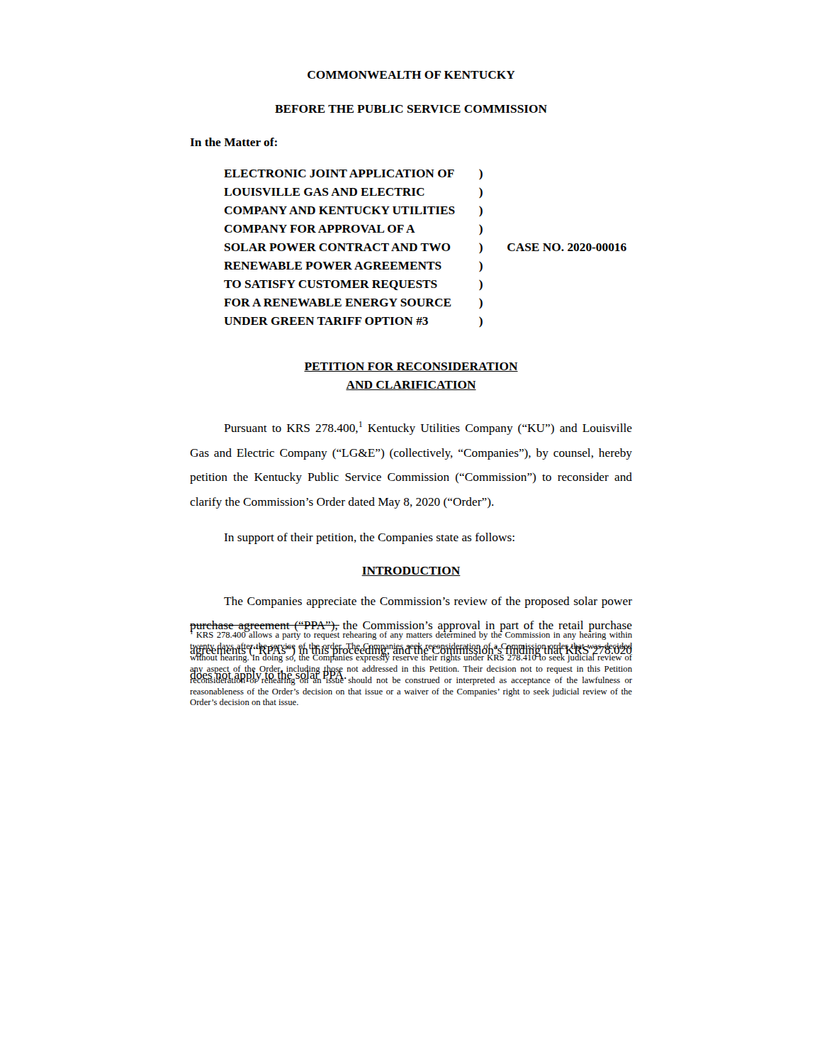COMMONWEALTH OF KENTUCKY
BEFORE THE PUBLIC SERVICE COMMISSION
In the Matter of:
| ELECTRONIC JOINT APPLICATION OF LOUISVILLE GAS AND ELECTRIC COMPANY AND KENTUCKY UTILITIES COMPANY FOR APPROVAL OF A SOLAR POWER CONTRACT AND TWO RENEWABLE POWER AGREEMENTS TO SATISFY CUSTOMER REQUESTS FOR A RENEWABLE ENERGY SOURCE UNDER GREEN TARIFF OPTION #3 | ) ) ) ) ) ) ) ) ) | CASE NO. 2020-00016 |
PETITION FOR RECONSIDERATION
AND CLARIFICATION
Pursuant to KRS 278.400,1 Kentucky Utilities Company (“KU”) and Louisville Gas and Electric Company (“LG&E”) (collectively, “Companies”), by counsel, hereby petition the Kentucky Public Service Commission (“Commission”) to reconsider and clarify the Commission’s Order dated May 8, 2020 (“Order”).
In support of their petition, the Companies state as follows:
INTRODUCTION
The Companies appreciate the Commission’s review of the proposed solar power purchase agreement (“PPA”), the Commission’s approval in part of the retail purchase agreements (“RPAs”) in this proceeding, and the Commission’s finding that KRS 278.020 does not apply to the solar PPA.
1 KRS 278.400 allows a party to request rehearing of any matters determined by the Commission in any hearing within twenty days after the service of the order. The Companies seek reconsideration of a Commission order that was decided without hearing. In doing so, the Companies expressly reserve their rights under KRS 278.410 to seek judicial review of any aspect of the Order, including those not addressed in this Petition. Their decision not to request in this Petition reconsideration or rehearing on an issue should not be construed or interpreted as acceptance of the lawfulness or reasonableness of the Order’s decision on that issue or a waiver of the Companies’ right to seek judicial review of the Order’s decision on that issue.